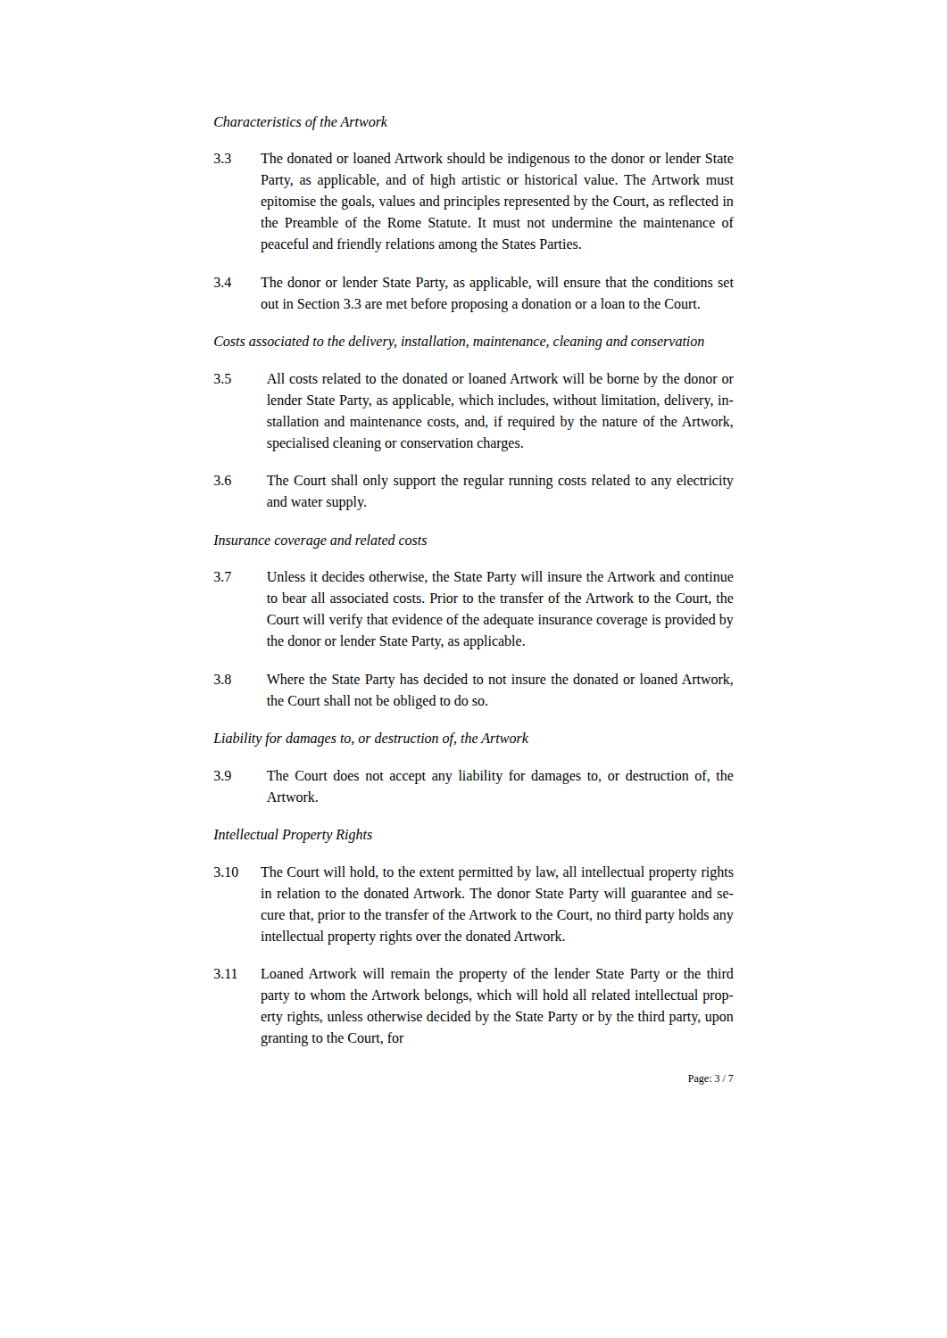Characteristics of the Artwork
3.3
The donated or loaned Artwork should be indigenous to the donor or lender State Party, as applicable, and of high artistic or historical value. The Artwork must epitomise the goals, values and principles represented by the Court, as reflected in the Preamble of the Rome Statute. It must not undermine the maintenance of peaceful and friendly relations among the States Parties.
3.4
The donor or lender State Party, as applicable, will ensure that the conditions set out in Section 3.3 are met before proposing a donation or a loan to the Court.
Costs associated to the delivery, installation, maintenance, cleaning and conservation
3.5
All costs related to the donated or loaned Artwork will be borne by the donor or lender State Party, as applicable, which includes, without limitation, delivery, installation and maintenance costs, and, if required by the nature of the Artwork, specialised cleaning or conservation charges.
3.6
The Court shall only support the regular running costs related to any electricity and water supply.
Insurance coverage and related costs
3.7
Unless it decides otherwise, the State Party will insure the Artwork and continue to bear all associated costs. Prior to the transfer of the Artwork to the Court, the Court will verify that evidence of the adequate insurance coverage is provided by the donor or lender State Party, as applicable.
3.8
Where the State Party has decided to not insure the donated or loaned Artwork, the Court shall not be obliged to do so.
Liability for damages to, or destruction of, the Artwork
3.9
The Court does not accept any liability for damages to, or destruction of, the Artwork.
Intellectual Property Rights
3.10
The Court will hold, to the extent permitted by law, all intellectual property rights in relation to the donated Artwork. The donor State Party will guarantee and secure that, prior to the transfer of the Artwork to the Court, no third party holds any intellectual property rights over the donated Artwork.
3.11
Loaned Artwork will remain the property of the lender State Party or the third party to whom the Artwork belongs, which will hold all related intellectual property rights, unless otherwise decided by the State Party or by the third party, upon granting to the Court, for
Page: 3 / 7